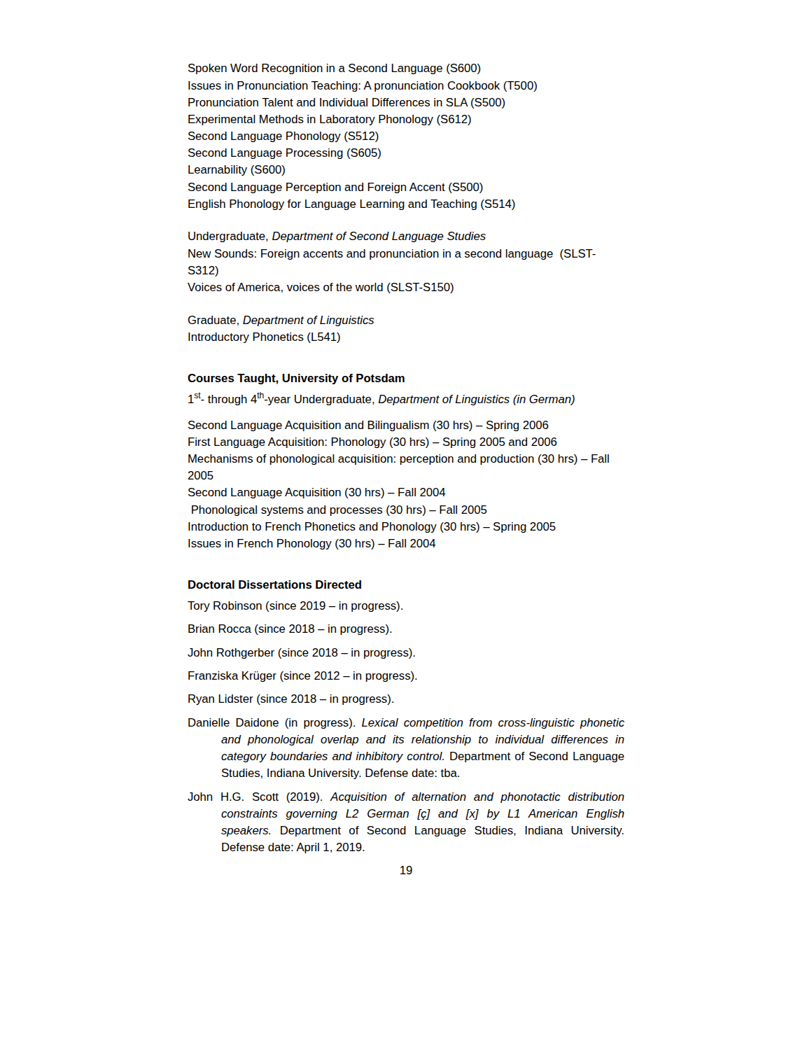Spoken Word Recognition in a Second Language (S600)
Issues in Pronunciation Teaching: A pronunciation Cookbook (T500)
Pronunciation Talent and Individual Differences in SLA (S500)
Experimental Methods in Laboratory Phonology (S612)
Second Language Phonology (S512)
Second Language Processing (S605)
Learnability (S600)
Second Language Perception and Foreign Accent (S500)
English Phonology for Language Learning and Teaching (S514)
Undergraduate, Department of Second Language Studies
New Sounds: Foreign accents and pronunciation in a second language (SLST-S312)
Voices of America, voices of the world (SLST-S150)
Graduate, Department of Linguistics
Introductory Phonetics (L541)
Courses Taught, University of Potsdam
1st- through 4th-year Undergraduate, Department of Linguistics (in German)
Second Language Acquisition and Bilingualism (30 hrs) – Spring 2006
First Language Acquisition: Phonology (30 hrs) – Spring 2005 and 2006
Mechanisms of phonological acquisition: perception and production (30 hrs) – Fall 2005
Second Language Acquisition (30 hrs) – Fall 2004
Phonological systems and processes (30 hrs) – Fall 2005
Introduction to French Phonetics and Phonology (30 hrs) – Spring 2005
Issues in French Phonology (30 hrs) – Fall 2004
Doctoral Dissertations Directed
Tory Robinson (since 2019 – in progress).
Brian Rocca (since 2018 – in progress).
John Rothgerber (since 2018 – in progress).
Franziska Krüger (since 2012 – in progress).
Ryan Lidster (since 2018 – in progress).
Danielle Daidone (in progress). Lexical competition from cross-linguistic phonetic and phonological overlap and its relationship to individual differences in category boundaries and inhibitory control. Department of Second Language Studies, Indiana University. Defense date: tba.
John H.G. Scott (2019). Acquisition of alternation and phonotactic distribution constraints governing L2 German [ç] and [x] by L1 American English speakers. Department of Second Language Studies, Indiana University. Defense date: April 1, 2019.
19